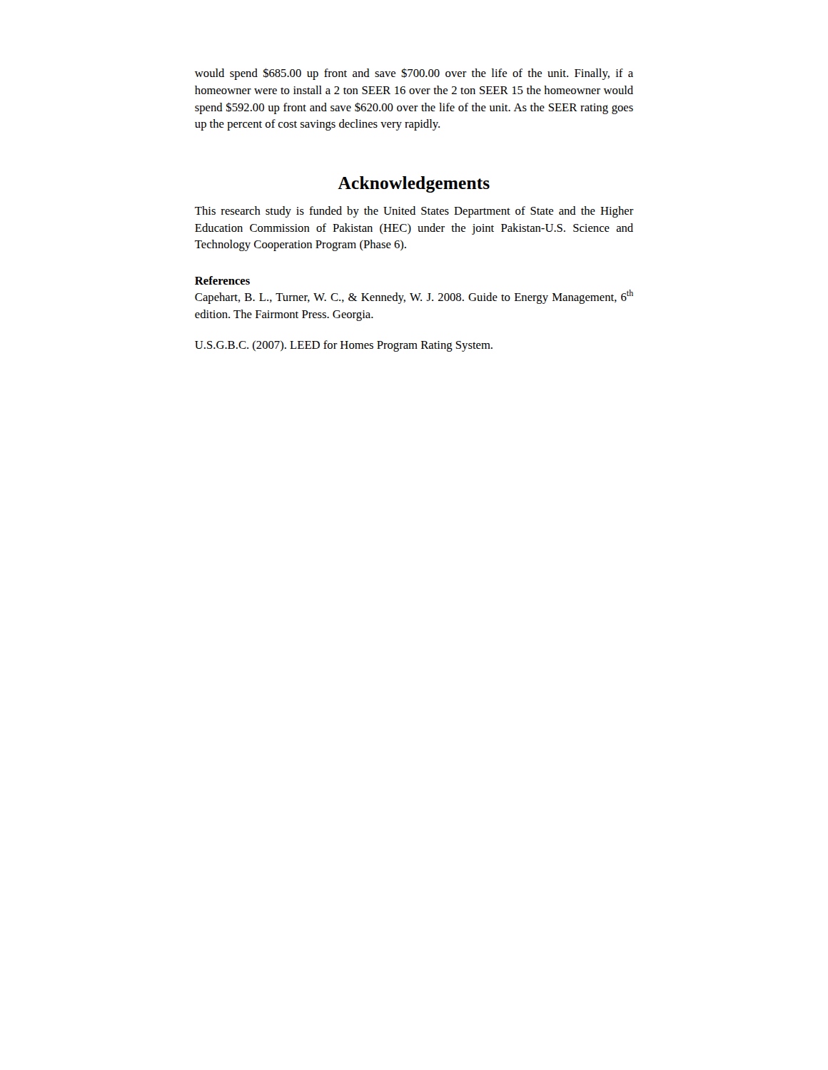would spend $685.00 up front and save $700.00 over the life of the unit. Finally, if a homeowner were to install a 2 ton SEER 16 over the 2 ton SEER 15 the homeowner would spend $592.00 up front and save $620.00 over the life of the unit. As the SEER rating goes up the percent of cost savings declines very rapidly.
Acknowledgements
This research study is funded by the United States Department of State and the Higher Education Commission of Pakistan (HEC) under the joint Pakistan-U.S. Science and Technology Cooperation Program (Phase 6).
References
Capehart, B. L., Turner, W. C., & Kennedy, W. J. 2008. Guide to Energy Management, 6th edition. The Fairmont Press. Georgia.
U.S.G.B.C. (2007). LEED for Homes Program Rating System.